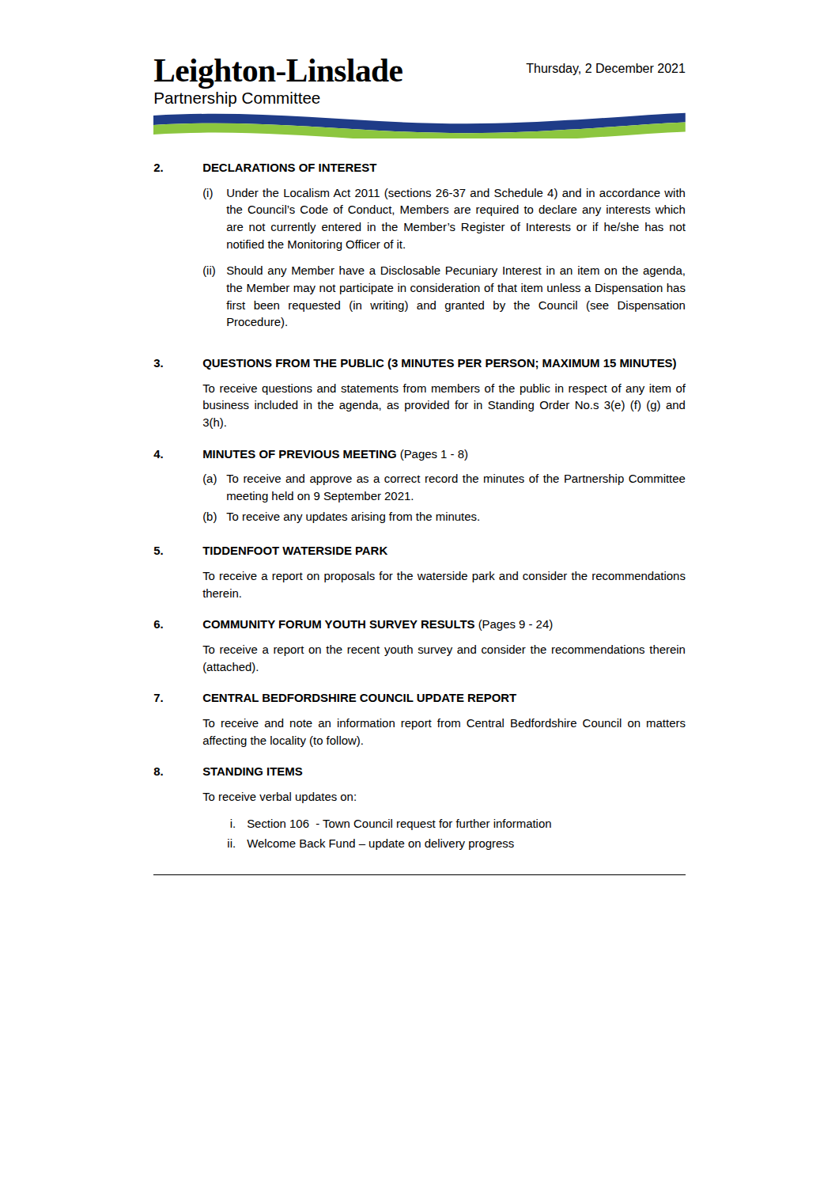Leighton-Linslade
Partnership Committee
Thursday, 2 December 2021
2.
DECLARATIONS OF INTEREST
(i)
Under the Localism Act 2011 (sections 26-37 and Schedule 4) and in accordance with the Council’s Code of Conduct, Members are required to declare any interests which are not currently entered in the Member’s Register of Interests or if he/she has not notified the Monitoring Officer of it.
(ii)
Should any Member have a Disclosable Pecuniary Interest in an item on the agenda, the Member may not participate in consideration of that item unless a Dispensation has first been requested (in writing) and granted by the Council (see Dispensation Procedure).
3.
QUESTIONS FROM THE PUBLIC (3 MINUTES PER PERSON; MAXIMUM 15 MINUTES)
To receive questions and statements from members of the public in respect of any item of business included in the agenda, as provided for in Standing Order No.s 3(e) (f) (g) and 3(h).
4.
MINUTES OF PREVIOUS MEETING (Pages 1 - 8)
(a)
To receive and approve as a correct record the minutes of the Partnership Committee meeting held on 9 September 2021.
(b)
To receive any updates arising from the minutes.
5.
TIDDENFOOT WATERSIDE PARK
To receive a report on proposals for the waterside park and consider the recommendations therein.
6.
COMMUNITY FORUM YOUTH SURVEY RESULTS (Pages 9 - 24)
To receive a report on the recent youth survey and consider the recommendations therein (attached).
7.
CENTRAL BEDFORDSHIRE COUNCIL UPDATE REPORT
To receive and note an information report from Central Bedfordshire Council on matters affecting the locality (to follow).
8.
STANDING ITEMS
To receive verbal updates on:
i. Section 106 - Town Council request for further information
ii. Welcome Back Fund – update on delivery progress